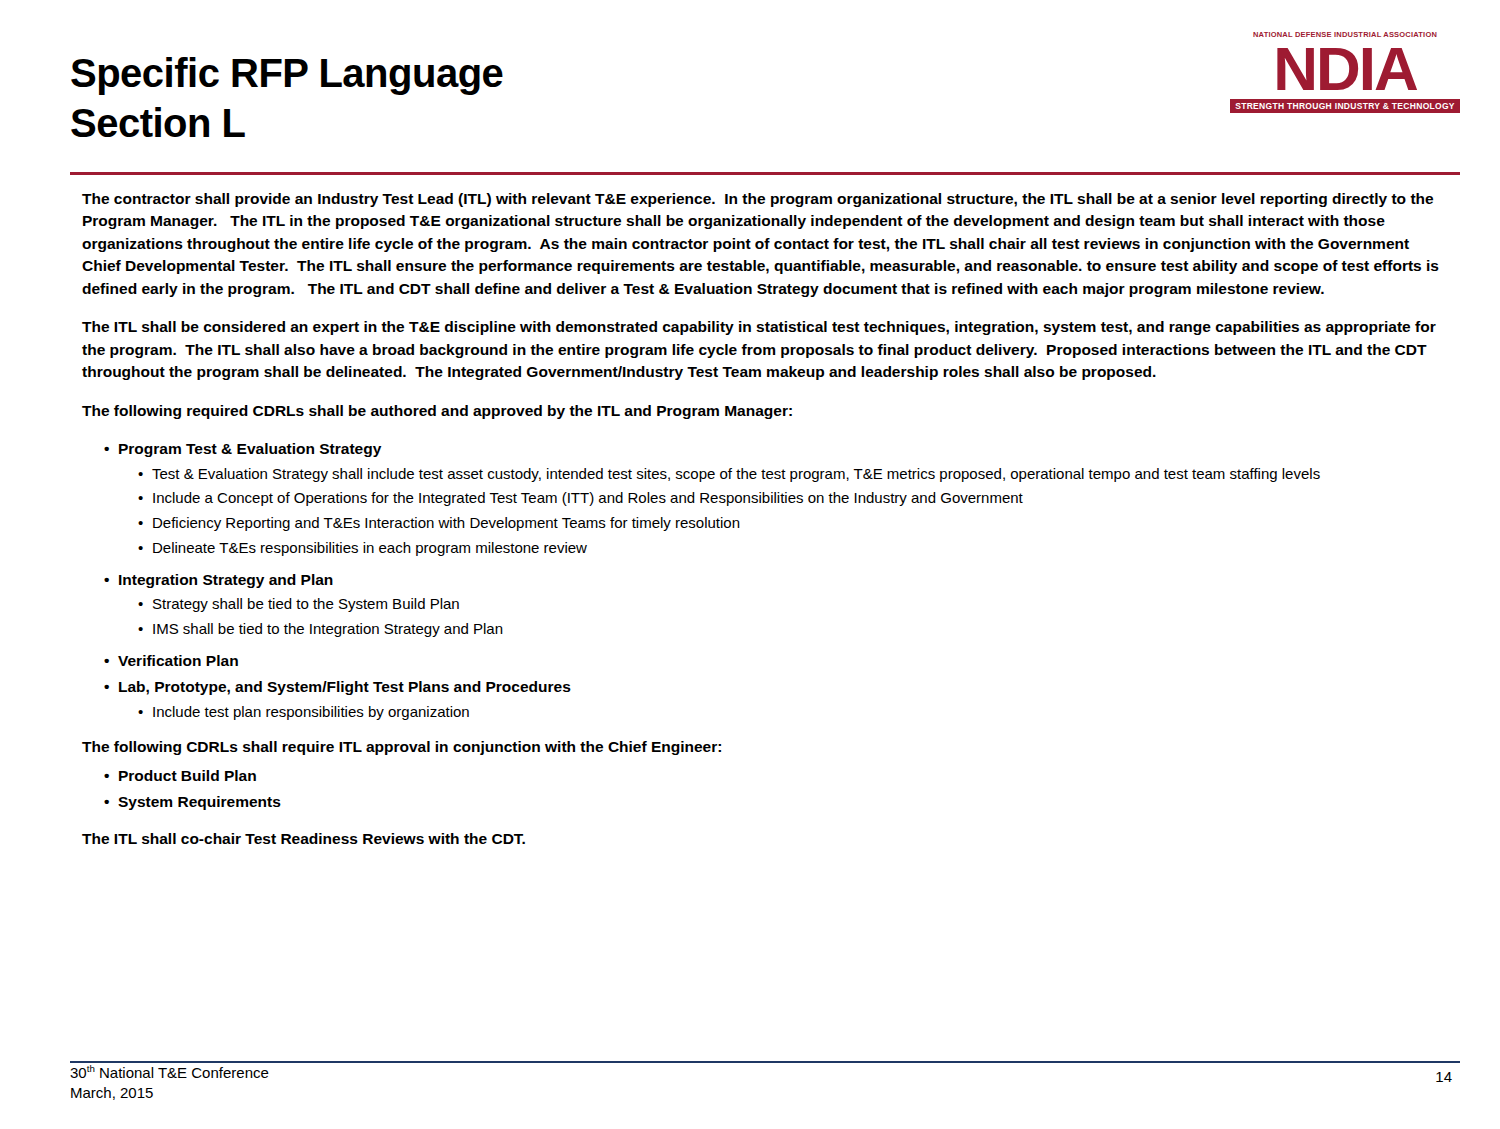Specific RFP Language
Section L
NATIONAL DEFENSE INDUSTRIAL ASSOCIATION
NDIA
STRENGTH THROUGH INDUSTRY & TECHNOLOGY
The contractor shall provide an Industry Test Lead (ITL) with relevant T&E experience. In the program organizational structure, the ITL shall be at a senior level reporting directly to the Program Manager. The ITL in the proposed T&E organizational structure shall be organizationally independent of the development and design team but shall interact with those organizations throughout the entire life cycle of the program. As the main contractor point of contact for test, the ITL shall chair all test reviews in conjunction with the Government Chief Developmental Tester. The ITL shall ensure the performance requirements are testable, quantifiable, measurable, and reasonable. to ensure test ability and scope of test efforts is defined early in the program. The ITL and CDT shall define and deliver a Test & Evaluation Strategy document that is refined with each major program milestone review.
The ITL shall be considered an expert in the T&E discipline with demonstrated capability in statistical test techniques, integration, system test, and range capabilities as appropriate for the program. The ITL shall also have a broad background in the entire program life cycle from proposals to final product delivery. Proposed interactions between the ITL and the CDT throughout the program shall be delineated. The Integrated Government/Industry Test Team makeup and leadership roles shall also be proposed.
The following required CDRLs shall be authored and approved by the ITL and Program Manager:
Program Test & Evaluation Strategy
Test & Evaluation Strategy shall include test asset custody, intended test sites, scope of the test program, T&E metrics proposed, operational tempo and test team staffing levels
Include a Concept of Operations for the Integrated Test Team (ITT) and Roles and Responsibilities on the Industry and Government
Deficiency Reporting and T&Es Interaction with Development Teams for timely resolution
Delineate T&Es responsibilities in each program milestone review
Integration Strategy and Plan
Strategy shall be tied to the System Build Plan
IMS shall be tied to the Integration Strategy and Plan
Verification Plan
Lab, Prototype, and System/Flight Test Plans and Procedures
Include test plan responsibilities by organization
The following CDRLs shall require ITL approval in conjunction with the Chief Engineer:
Product Build Plan
System Requirements
The ITL shall co-chair Test Readiness Reviews with the CDT.
30th National T&E Conference
March, 2015
14